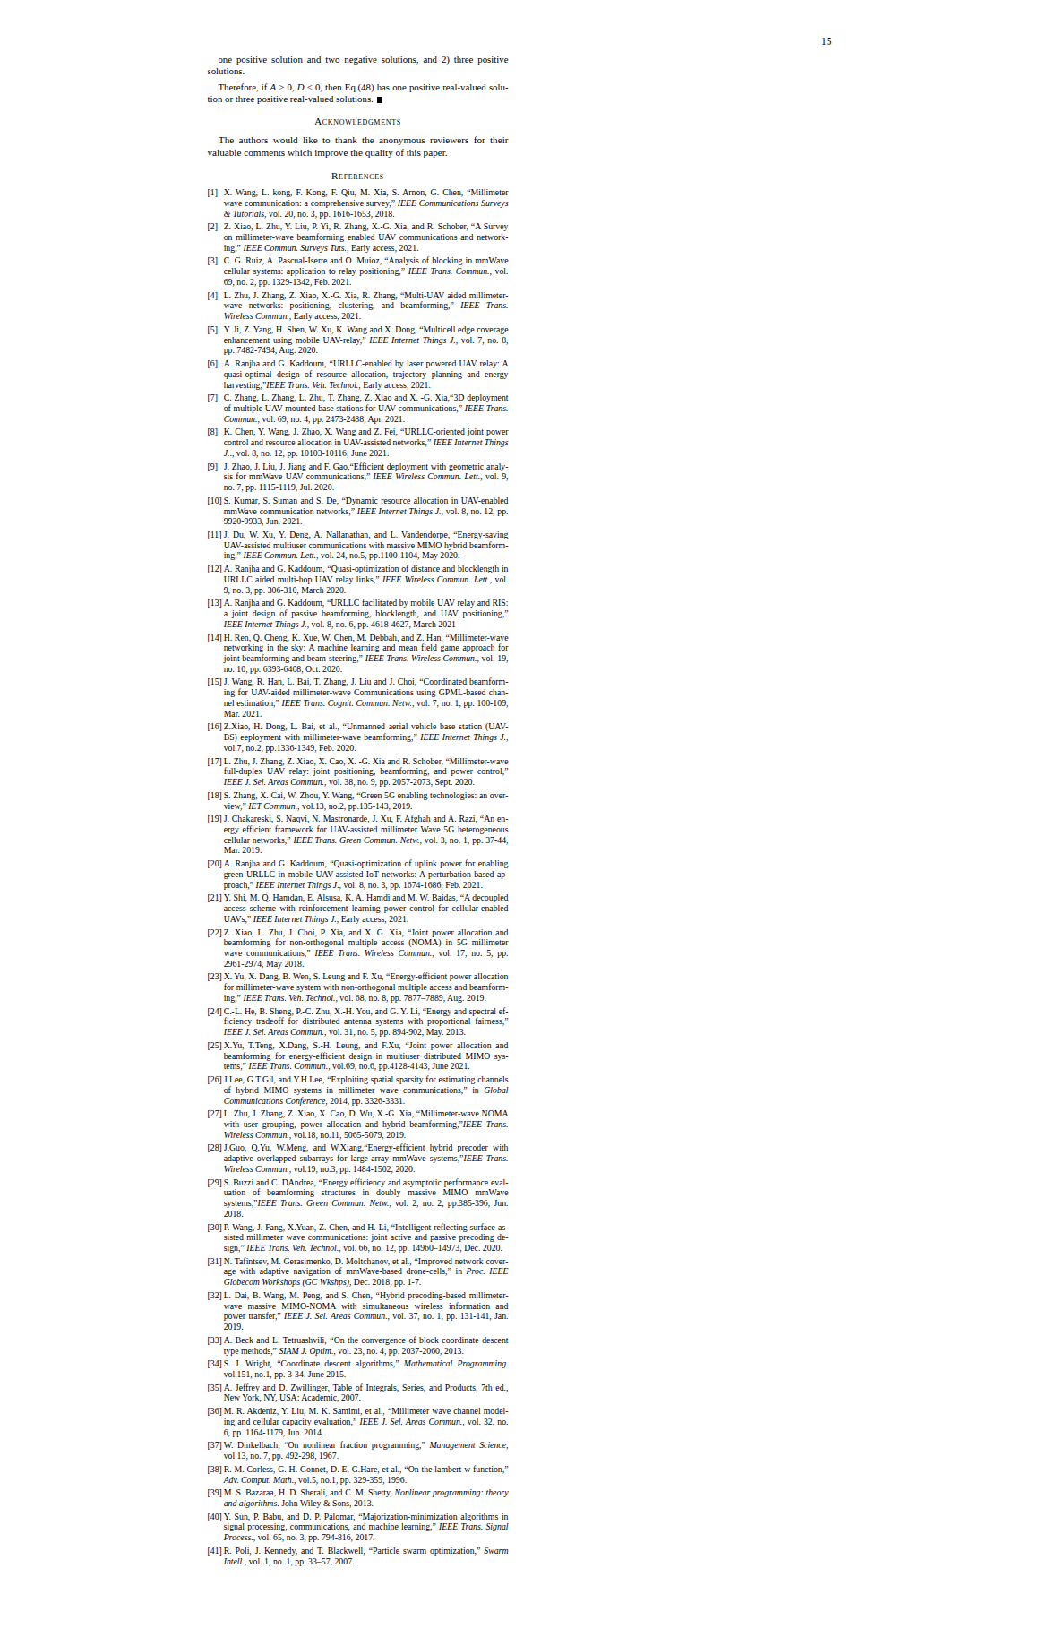15
one positive solution and two negative solutions, and 2) three positive solutions.
Therefore, if A > 0, D < 0, then Eq.(48) has one positive real-valued solution or three positive real-valued solutions.
Acknowledgments
The authors would like to thank the anonymous reviewers for their valuable comments which improve the quality of this paper.
References
X. Wang, L. kong, F. Kong, F. Qiu, M. Xia, S. Arnon, G. Chen, “Millimeter wave communication: a comprehensive survey,” IEEE Communications Surveys & Tutorials, vol. 20, no. 3, pp. 1616-1653, 2018.
Z. Xiao, L. Zhu, Y. Liu, P. Yi, R. Zhang, X.-G. Xia, and R. Schober, “A Survey on millimeter-wave beamforming enabled UAV communications and networking,” IEEE Commun. Surveys Tuts., Early access, 2021.
C. G. Ruiz, A. Pascual-Iserte and O. Muioz, “Analysis of blocking in mmWave cellular systems: application to relay positioning,” IEEE Trans. Commun., vol. 69, no. 2, pp. 1329-1342, Feb. 2021.
L. Zhu, J. Zhang, Z. Xiao, X.-G. Xia, R. Zhang, “Multi-UAV aided millimeter-wave networks: positioning, clustering, and beamforming,” IEEE Trans. Wireless Commun., Early access, 2021.
Y. Ji, Z. Yang, H. Shen, W. Xu, K. Wang and X. Dong, “Multicell edge coverage enhancement using mobile UAV-relay,” IEEE Internet Things J., vol. 7, no. 8, pp. 7482-7494, Aug. 2020.
A. Ranjha and G. Kaddoum, “URLLC-enabled by laser powered UAV relay: A quasi-optimal design of resource allocation, trajectory planning and energy harvesting,”IEEE Trans. Veh. Technol., Early access, 2021.
C. Zhang, L. Zhang, L. Zhu, T. Zhang, Z. Xiao and X. -G. Xia,“3D deployment of multiple UAV-mounted base stations for UAV communications,” IEEE Trans. Commun., vol. 69, no. 4, pp. 2473-2488, Apr. 2021.
K. Chen, Y. Wang, J. Zhao, X. Wang and Z. Fei, “URLLC-oriented joint power control and resource allocation in UAV-assisted networks,” IEEE Internet Things J.., vol. 8, no. 12, pp. 10103-10116, June 2021.
J. Zhao, J. Liu, J. Jiang and F. Gao,“Efficient deployment with geometric analysis for mmWave UAV communications,” IEEE Wireless Commun. Lett., vol. 9, no. 7, pp. 1115-1119, Jul. 2020.
S. Kumar, S. Suman and S. De, “Dynamic resource allocation in UAV-enabled mmWave communication networks,” IEEE Internet Things J., vol. 8, no. 12, pp. 9920-9933, Jun. 2021.
J. Du, W. Xu, Y. Deng, A. Nallanathan, and L. Vandendorpe, “Energy-saving UAV-assisted multiuser communications with massive MIMO hybrid beamforming,” IEEE Commun. Lett., vol. 24, no.5, pp.1100-1104, May 2020.
A. Ranjha and G. Kaddoum, “Quasi-optimization of distance and blocklength in URLLC aided multi-hop UAV relay links,” IEEE Wireless Commun. Lett., vol. 9, no. 3, pp. 306-310, March 2020.
A. Ranjha and G. Kaddoum, “URLLC facilitated by mobile UAV relay and RIS: a joint design of passive beamforming, blocklength, and UAV positioning,” IEEE Internet Things J., vol. 8, no. 6, pp. 4618-4627, March 2021
H. Ren, Q. Cheng, K. Xue, W. Chen, M. Debbah, and Z. Han, “Millimeter-wave networking in the sky: A machine learning and mean field game approach for joint beamforming and beam-steering,” IEEE Trans. Wireless Commun., vol. 19, no. 10, pp. 6393-6408, Oct. 2020.
J. Wang, R. Han, L. Bai, T. Zhang, J. Liu and J. Choi, “Coordinated beamforming for UAV-aided millimeter-wave Communications using GPML-based channel estimation,” IEEE Trans. Cognit. Commun. Netw., vol. 7, no. 1, pp. 100-109, Mar. 2021.
Z.Xiao, H. Dong, L. Bai, et al., “Unmanned aerial vehicle base station (UAV-BS) eeployment with millimeter-wave beamforming,” IEEE Internet Things J., vol.7, no.2, pp.1336-1349, Feb. 2020.
L. Zhu, J. Zhang, Z. Xiao, X. Cao, X. -G. Xia and R. Schober, “Millimeter-wave full-duplex UAV relay: joint positioning, beamforming, and power control,” IEEE J. Sel. Areas Commun., vol. 38, no. 9, pp. 2057-2073, Sept. 2020.
S. Zhang, X. Cai, W. Zhou, Y. Wang, “Green 5G enabling technologies: an overview,” IET Commun., vol.13, no.2, pp.135-143, 2019.
J. Chakareski, S. Naqvi, N. Mastronarde, J. Xu, F. Afghah and A. Razi, “An energy efficient framework for UAV-assisted millimeter Wave 5G heterogeneous cellular networks,” IEEE Trans. Green Commun. Netw., vol. 3, no. 1, pp. 37-44, Mar. 2019.
A. Ranjha and G. Kaddoum, “Quasi-optimization of uplink power for enabling green URLLC in mobile UAV-assisted IoT networks: A perturbation-based approach,” IEEE Internet Things J., vol. 8, no. 3, pp. 1674-1686, Feb. 2021.
Y. Shi, M. Q. Hamdan, E. Alsusa, K. A. Hamdi and M. W. Baidas, “A decoupled access scheme with reinforcement learning power control for cellular-enabled UAVs,” IEEE Internet Things J., Early access, 2021.
Z. Xiao, L. Zhu, J. Choi, P. Xia, and X. G. Xia, “Joint power allocation and beamforming for non-orthogonal multiple access (NOMA) in 5G millimeter wave communications,” IEEE Trans. Wireless Commun., vol. 17, no. 5, pp. 2961-2974, May 2018.
X. Yu, X. Dang, B. Wen, S. Leung and F. Xu, “Energy-efficient power allocation for millimeter-wave system with non-orthogonal multiple access and beamforming,” IEEE Trans. Veh. Technol., vol. 68, no. 8, pp. 7877–7889, Aug. 2019.
C.-L. He, B. Sheng, P.-C. Zhu, X.-H. You, and G. Y. Li, “Energy and spectral efficiency tradeoff for distributed antenna systems with proportional fairness,” IEEE J. Sel. Areas Commun., vol. 31, no. 5, pp. 894-902, May. 2013.
X.Yu, T.Teng, X.Dang, S.-H. Leung, and F.Xu, “Joint power allocation and beamforming for energy-efficient design in multiuser distributed MIMO systems,” IEEE Trans. Commun., vol.69, no.6, pp.4128-4143, June 2021.
J.Lee, G.T.Gil, and Y.H.Lee, “Exploiting spatial sparsity for estimating channels of hybrid MIMO systems in millimeter wave communications,” in Global Communications Conference, 2014, pp. 3326-3331.
L. Zhu, J. Zhang, Z. Xiao, X. Cao, D. Wu, X.-G. Xia, “Millimeter-wave NOMA with user grouping, power allocation and hybrid beamforming,”IEEE Trans. Wireless Commun., vol.18, no.11, 5065-5079, 2019.
J.Guo, Q.Yu, W.Meng, and W.Xiang,“Energy-efficient hybrid precoder with adaptive overlapped subarrays for large-array mmWave systems,”IEEE Trans. Wireless Commun., vol.19, no.3, pp. 1484-1502, 2020.
S. Buzzi and C. DAndrea, “Energy efficiency and asymptotic performance evaluation of beamforming structures in doubly massive MIMO mmWave systems,”IEEE Trans. Green Commun. Netw., vol. 2, no. 2, pp.385-396, Jun. 2018.
P. Wang, J. Fang, X.Yuan, Z. Chen, and H. Li, “Intelligent reflecting surface-assisted millimeter wave communications: joint active and passive precoding design,” IEEE Trans. Veh. Technol., vol. 66, no. 12, pp. 14960–14973, Dec. 2020.
N. Tafintsev, M. Gerasimenko, D. Moltchanov, et al., “Improved network coverage with adaptive navigation of mmWave-based drone-cells,” in Proc. IEEE Globecom Workshops (GC Wkshps), Dec. 2018, pp. 1-7.
L. Dai, B. Wang, M. Peng, and S. Chen, “Hybrid precoding-based millimeter-wave massive MIMO-NOMA with simultaneous wireless information and power transfer,” IEEE J. Sel. Areas Commun., vol. 37, no. 1, pp. 131-141, Jan. 2019.
A. Beck and L. Tetruashvili, “On the convergence of block coordinate descent type methods,” SIAM J. Optim., vol. 23, no. 4, pp. 2037-2060, 2013.
S. J. Wright, “Coordinate descent algorithms,” Mathematical Programming. vol.151, no.1, pp. 3-34. June 2015.
A. Jeffrey and D. Zwillinger, Table of Integrals, Series, and Products, 7th ed., New York, NY, USA: Academic, 2007.
M. R. Akdeniz, Y. Liu, M. K. Samimi, et al., “Millimeter wave channel modeling and cellular capacity evaluation,” IEEE J. Sel. Areas Commun., vol. 32, no. 6, pp. 1164-1179, Jun. 2014.
W. Dinkelbach, “On nonlinear fraction programming,” Management Science, vol 13, no. 7, pp. 492-298, 1967.
R. M. Corless, G. H. Gonnet, D. E. G.Hare, et al., “On the lambert w function,” Adv. Comput. Math., vol.5, no.1, pp. 329-359, 1996.
M. S. Bazaraa, H. D. Sherali, and C. M. Shetty, Nonlinear programming: theory and algorithms. John Wiley & Sons, 2013.
Y. Sun, P. Babu, and D. P. Palomar, “Majorization-minimization algorithms in signal processing, communications, and machine learning,” IEEE Trans. Signal Process., vol. 65, no. 3, pp. 794-816, 2017.
R. Poli, J. Kennedy, and T. Blackwell, “Particle swarm optimization,” Swarm Intell., vol. 1, no. 1, pp. 33–57, 2007.